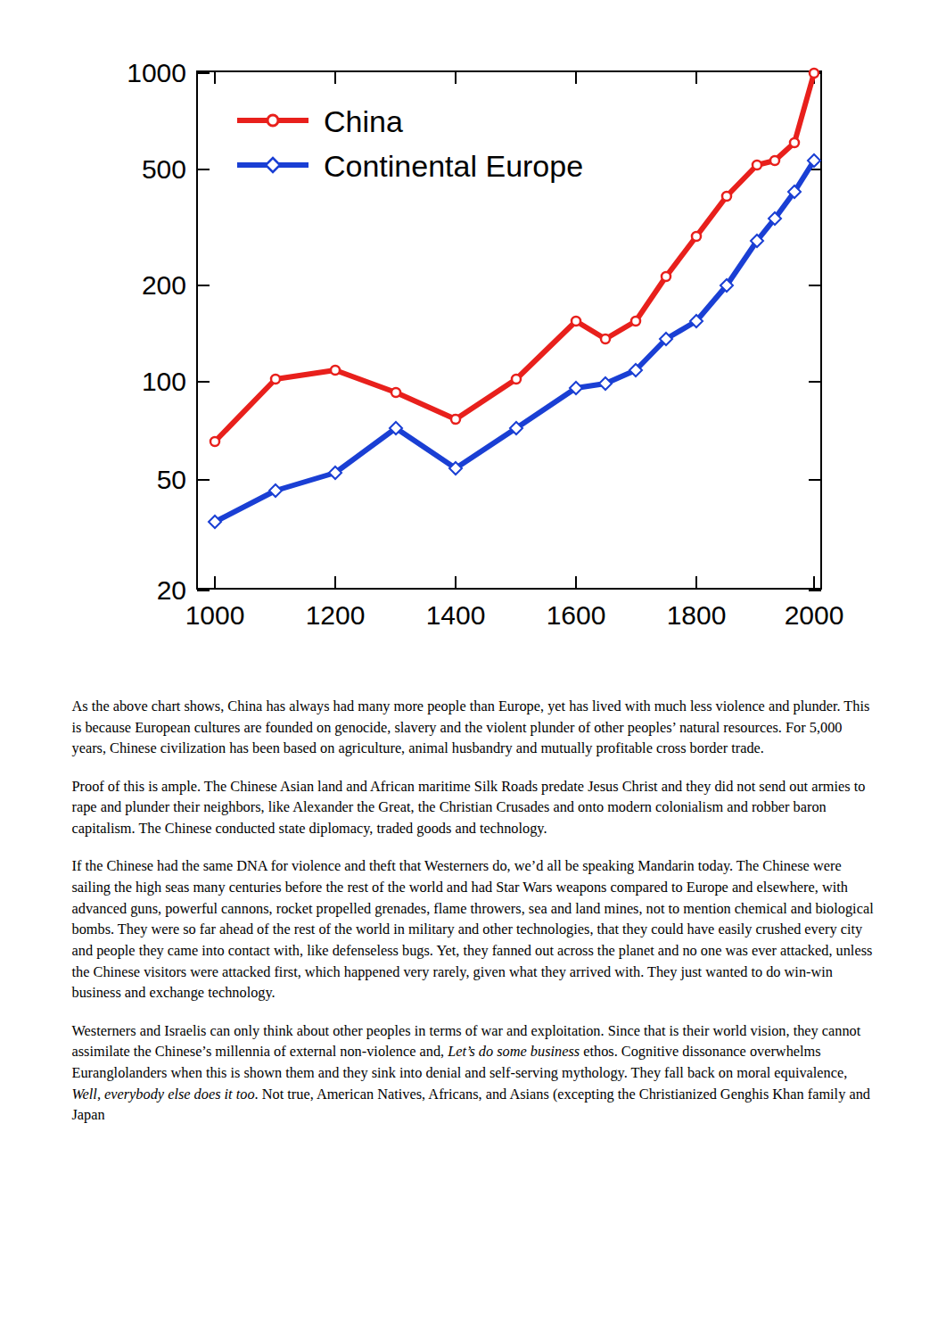Population of China and Continental Europe, 1000–2000 A logarithmic line chart comparing population (in millions) of China, shown in red, and Continental Europe, shown in blue, from the year 1000 to 2000. China's line is consistently above Continental Europe's line. 1000 500 200 100 50 20 1000 1200 1400 1600 1800 2000 China Continental Europe
As the above chart shows, China has always had many more people than Europe, yet has lived with much less violence and plunder. This is because European cultures are founded on genocide, slavery and the violent plunder of other peoples’ natural resources. For 5,000 years, Chinese civilization has been based on agriculture, animal husbandry and mutually profitable cross border trade.
Proof of this is ample. The Chinese Asian land and African maritime Silk Roads predate Jesus Christ and they did not send out armies to rape and plunder their neighbors, like Alexander the Great, the Christian Crusades and onto modern colonialism and robber baron capitalism. The Chinese conducted state diplomacy, traded goods and technology.
If the Chinese had the same DNA for violence and theft that Westerners do, we’d all be speaking Mandarin today. The Chinese were sailing the high seas many centuries before the rest of the world and had Star Wars weapons compared to Europe and elsewhere, with advanced guns, powerful cannons, rocket propelled grenades, flame throwers, sea and land mines, not to mention chemical and biological bombs. They were so far ahead of the rest of the world in military and other technologies, that they could have easily crushed every city and people they came into contact with, like defenseless bugs. Yet, they fanned out across the planet and no one was ever attacked, unless the Chinese visitors were attacked first, which happened very rarely, given what they arrived with. They just wanted to do win-win business and exchange technology.
Westerners and Israelis can only think about other peoples in terms of war and exploitation. Since that is their world vision, they cannot assimilate the Chinese’s millennia of external non-violence and, Let’s do some business ethos. Cognitive dissonance overwhelms Euranglolanders when this is shown them and they sink into denial and self-serving mythology. They fall back on moral equivalence, Well, everybody else does it too. Not true, American Natives, Africans, and Asians (excepting the Christianized Genghis Khan family and Japan